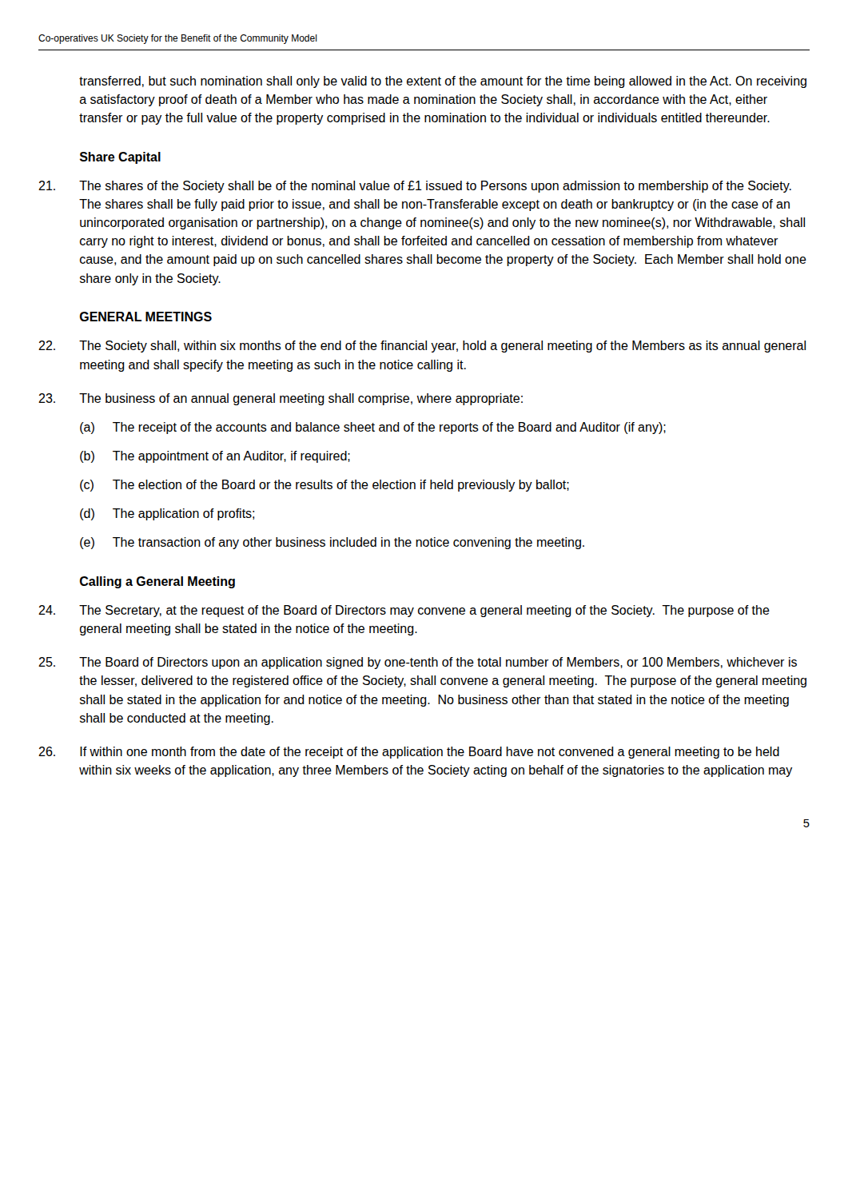Co-operatives UK Society for the Benefit of the Community Model
transferred, but such nomination shall only be valid to the extent of the amount for the time being allowed in the Act. On receiving a satisfactory proof of death of a Member who has made a nomination the Society shall, in accordance with the Act, either transfer or pay the full value of the property comprised in the nomination to the individual or individuals entitled thereunder.
Share Capital
21. The shares of the Society shall be of the nominal value of £1 issued to Persons upon admission to membership of the Society. The shares shall be fully paid prior to issue, and shall be non-Transferable except on death or bankruptcy or (in the case of an unincorporated organisation or partnership), on a change of nominee(s) and only to the new nominee(s), nor Withdrawable, shall carry no right to interest, dividend or bonus, and shall be forfeited and cancelled on cessation of membership from whatever cause, and the amount paid up on such cancelled shares shall become the property of the Society. Each Member shall hold one share only in the Society.
GENERAL MEETINGS
22. The Society shall, within six months of the end of the financial year, hold a general meeting of the Members as its annual general meeting and shall specify the meeting as such in the notice calling it.
23. The business of an annual general meeting shall comprise, where appropriate:
(a) The receipt of the accounts and balance sheet and of the reports of the Board and Auditor (if any);
(b) The appointment of an Auditor, if required;
(c) The election of the Board or the results of the election if held previously by ballot;
(d) The application of profits;
(e) The transaction of any other business included in the notice convening the meeting.
Calling a General Meeting
24. The Secretary, at the request of the Board of Directors may convene a general meeting of the Society. The purpose of the general meeting shall be stated in the notice of the meeting.
25. The Board of Directors upon an application signed by one-tenth of the total number of Members, or 100 Members, whichever is the lesser, delivered to the registered office of the Society, shall convene a general meeting. The purpose of the general meeting shall be stated in the application for and notice of the meeting. No business other than that stated in the notice of the meeting shall be conducted at the meeting.
26. If within one month from the date of the receipt of the application the Board have not convened a general meeting to be held within six weeks of the application, any three Members of the Society acting on behalf of the signatories to the application may
5